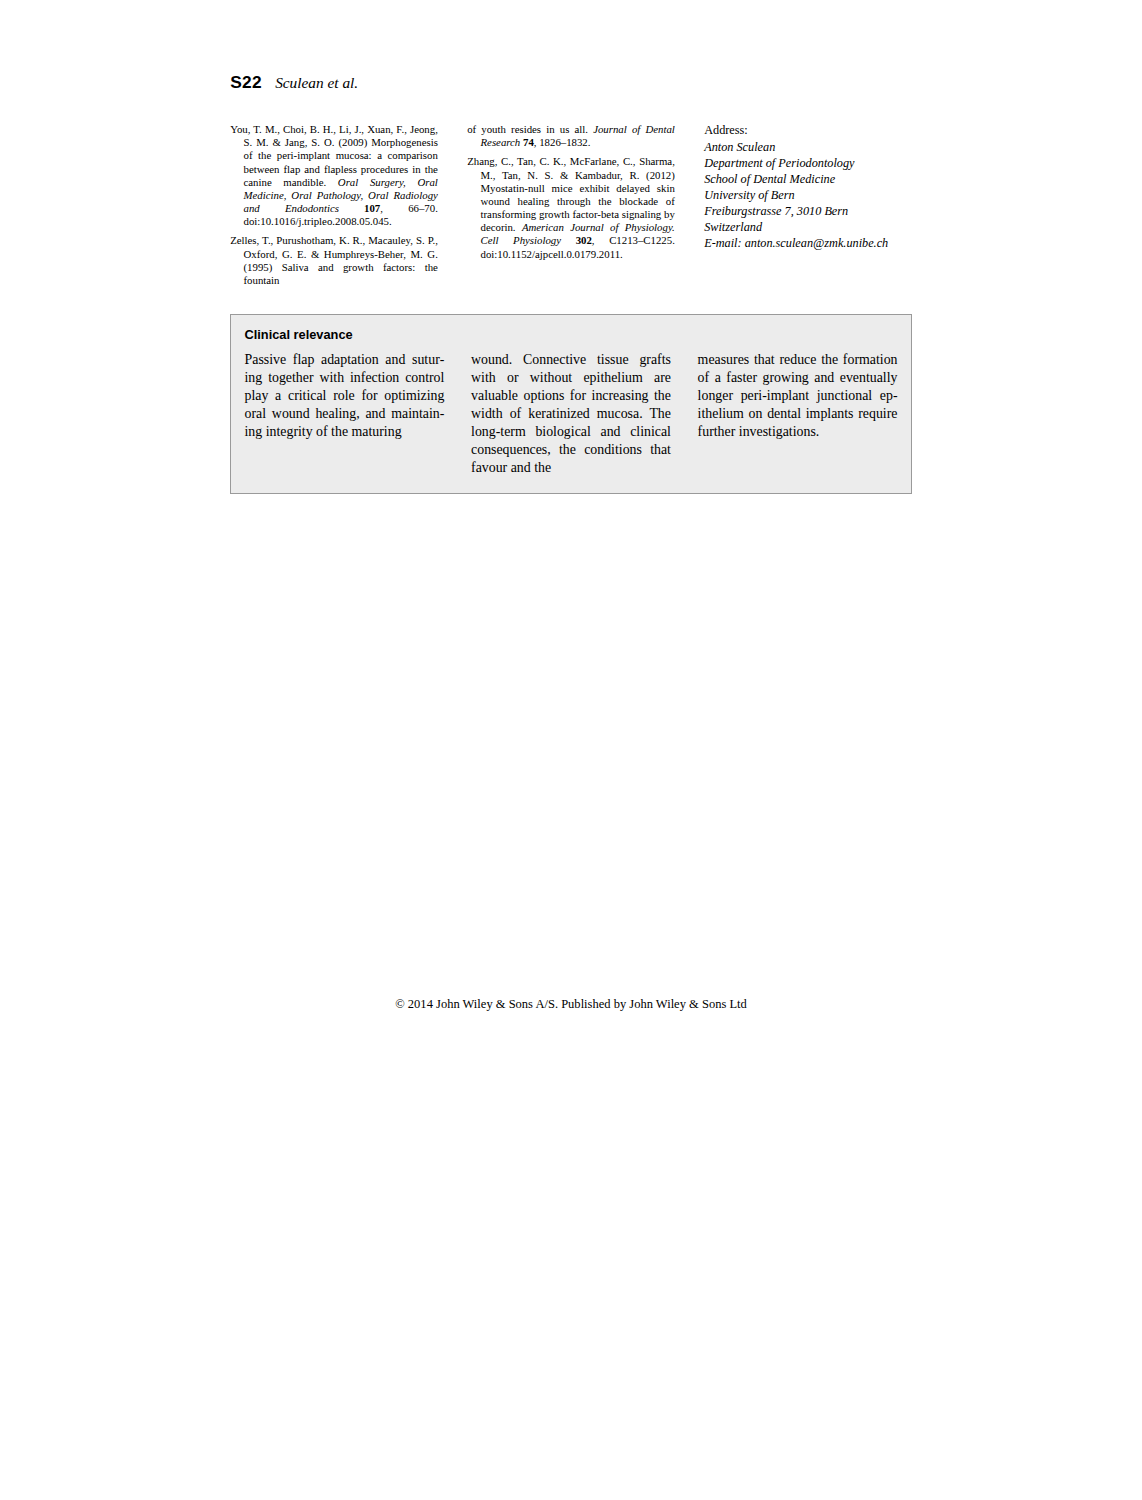S22 Sculean et al.
You, T. M., Choi, B. H., Li, J., Xuan, F., Jeong, S. M. & Jang, S. O. (2009) Morphogenesis of the peri-implant mucosa: a comparison between flap and flapless procedures in the canine mandible. Oral Surgery, Oral Medicine, Oral Pathology, Oral Radiology and Endodontics 107, 66–70. doi:10.1016/j.tripleo.2008.05.045.
Zelles, T., Purushotham, K. R., Macauley, S. P., Oxford, G. E. & Humphreys-Beher, M. G. (1995) Saliva and growth factors: the fountain
of youth resides in us all. Journal of Dental Research 74, 1826–1832.
Zhang, C., Tan, C. K., McFarlane, C., Sharma, M., Tan, N. S. & Kambadur, R. (2012) Myostatin-null mice exhibit delayed skin wound healing through the blockade of transforming growth factor-beta signaling by decorin. American Journal of Physiology. Cell Physiology 302, C1213–C1225. doi:10.1152/ajpcell.0.0179.2011.
Address:
Anton Sculean
Department of Periodontology
School of Dental Medicine
University of Bern
Freiburgstrasse 7, 3010 Bern
Switzerland
E-mail: anton.sculean@zmk.unibe.ch
Clinical relevance
Passive flap adaptation and suturing together with infection control play a critical role for optimizing oral wound healing, and maintaining integrity of the maturing
wound. Connective tissue grafts with or without epithelium are valuable options for increasing the width of keratinized mucosa. The long-term biological and clinical consequences, the conditions that favour and the
measures that reduce the formation of a faster growing and eventually longer peri-implant junctional epithelium on dental implants require further investigations.
© 2014 John Wiley & Sons A/S. Published by John Wiley & Sons Ltd